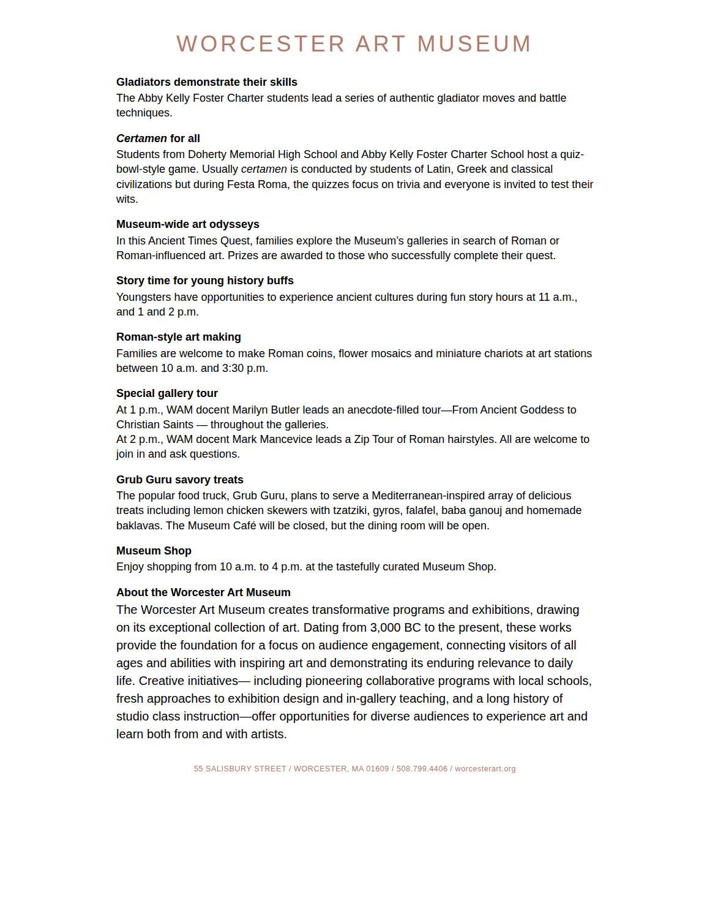Worcester Art Museum
Gladiators demonstrate their skills
The Abby Kelly Foster Charter students lead a series of authentic gladiator moves and battle techniques.
Certamen for all
Students from Doherty Memorial High School and Abby Kelly Foster Charter School host a quiz-bowl-style game. Usually certamen is conducted by students of Latin, Greek and classical civilizations but during Festa Roma, the quizzes focus on trivia and everyone is invited to test their wits.
Museum-wide art odysseys
In this Ancient Times Quest, families explore the Museum’s galleries in search of Roman or Roman-influenced art. Prizes are awarded to those who successfully complete their quest.
Story time for young history buffs
Youngsters have opportunities to experience ancient cultures during fun story hours at 11 a.m., and 1 and 2 p.m.
Roman-style art making
Families are welcome to make Roman coins, flower mosaics and miniature chariots at art stations between 10 a.m. and 3:30 p.m.
Special gallery tour
At 1 p.m., WAM docent Marilyn Butler leads an anecdote-filled tour—From Ancient Goddess to Christian Saints — throughout the galleries.
At 2 p.m., WAM docent Mark Mancevice leads a Zip Tour of Roman hairstyles. All are welcome to join in and ask questions.
Grub Guru savory treats
The popular food truck, Grub Guru, plans to serve a Mediterranean-inspired array of delicious treats including lemon chicken skewers with tzatziki, gyros, falafel, baba ganouj and homemade baklavas. The Museum Café will be closed, but the dining room will be open.
Museum Shop
Enjoy shopping from 10 a.m. to 4 p.m. at the tastefully curated Museum Shop.
About the Worcester Art Museum
The Worcester Art Museum creates transformative programs and exhibitions, drawing on its exceptional collection of art. Dating from 3,000 BC to the present, these works provide the foundation for a focus on audience engagement, connecting visitors of all ages and abilities with inspiring art and demonstrating its enduring relevance to daily life. Creative initiatives— including pioneering collaborative programs with local schools, fresh approaches to exhibition design and in-gallery teaching, and a long history of studio class instruction—offer opportunities for diverse audiences to experience art and learn both from and with artists.
55 SALISBURY STREET / WORCESTER, MA 01609 / 508.799.4406 / worcesterart.org